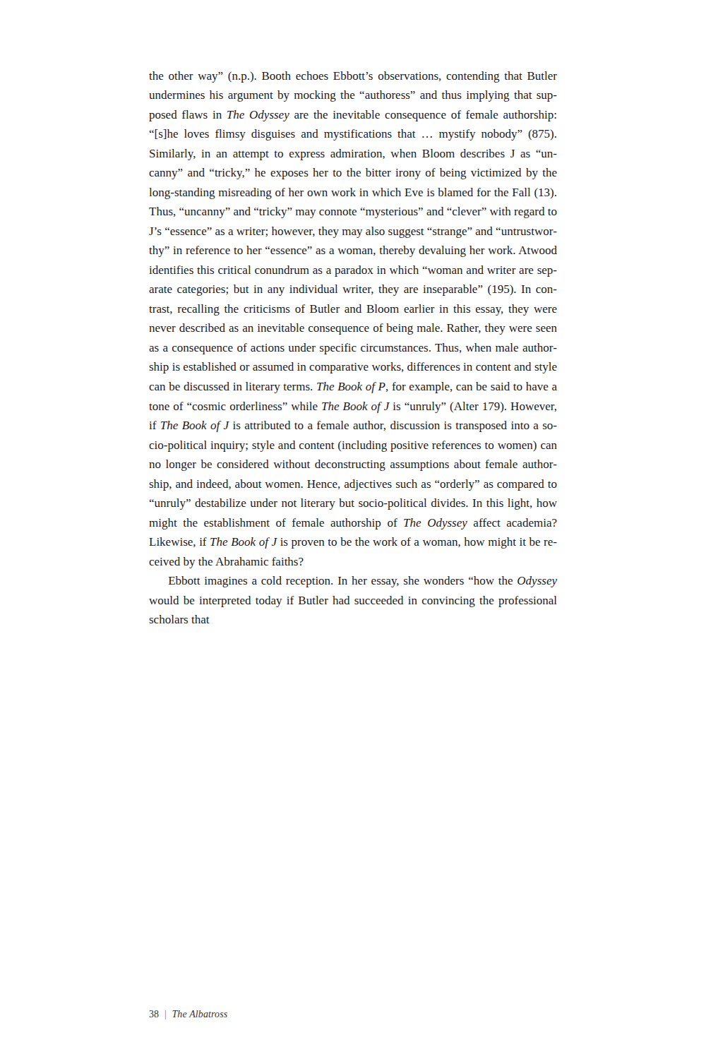the other way” (n.p.). Booth echoes Ebbott’s observations, contending that Butler undermines his argument by mocking the “authoress” and thus implying that supposed flaws in The Odyssey are the inevitable consequence of female authorship: “[s]he loves flimsy disguises and mystifications that … mystify nobody” (875). Similarly, in an attempt to express admiration, when Bloom describes J as “uncanny” and “tricky,” he exposes her to the bitter irony of being victimized by the long-standing misreading of her own work in which Eve is blamed for the Fall (13). Thus, “uncanny” and “tricky” may connote “mysterious” and “clever” with regard to J’s “essence” as a writer; however, they may also suggest “strange” and “untrustworthy” in reference to her “essence” as a woman, thereby devaluing her work. Atwood identifies this critical conundrum as a paradox in which “woman and writer are separate categories; but in any individual writer, they are inseparable” (195). In contrast, recalling the criticisms of Butler and Bloom earlier in this essay, they were never described as an inevitable consequence of being male. Rather, they were seen as a consequence of actions under specific circumstances. Thus, when male authorship is established or assumed in comparative works, differences in content and style can be discussed in literary terms. The Book of P, for example, can be said to have a tone of “cosmic orderliness” while The Book of J is “unruly” (Alter 179). However, if The Book of J is attributed to a female author, discussion is transposed into a socio-political inquiry; style and content (including positive references to women) can no longer be considered without deconstructing assumptions about female authorship, and indeed, about women. Hence, adjectives such as “orderly” as compared to “unruly” destabilize under not literary but socio-political divides. In this light, how might the establishment of female authorship of The Odyssey affect academia? Likewise, if The Book of J is proven to be the work of a woman, how might it be received by the Abrahamic faiths?
Ebbott imagines a cold reception. In her essay, she wonders “how the Odyssey would be interpreted today if Butler had succeeded in convincing the professional scholars that
38|The Albatross